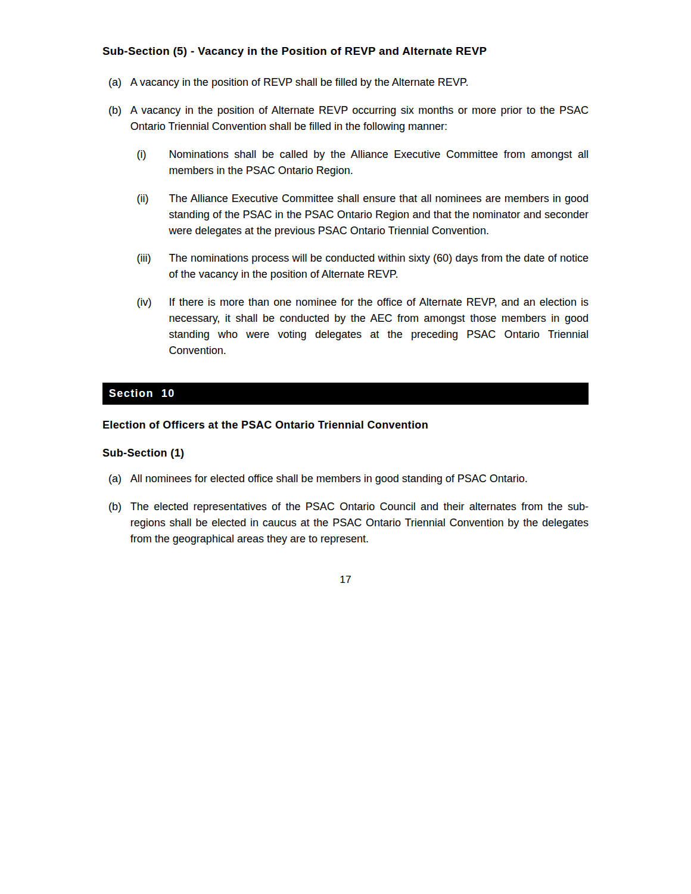Sub-Section (5) - Vacancy in the Position of REVP and Alternate REVP
(a) A vacancy in the position of REVP shall be filled by the Alternate REVP.
(b) A vacancy in the position of Alternate REVP occurring six months or more prior to the PSAC Ontario Triennial Convention shall be filled in the following manner:
(i) Nominations shall be called by the Alliance Executive Committee from amongst all members in the PSAC Ontario Region.
(ii) The Alliance Executive Committee shall ensure that all nominees are members in good standing of the PSAC in the PSAC Ontario Region and that the nominator and seconder were delegates at the previous PSAC Ontario Triennial Convention.
(iii) The nominations process will be conducted within sixty (60) days from the date of notice of the vacancy in the position of Alternate REVP.
(iv) If there is more than one nominee for the office of Alternate REVP, and an election is necessary, it shall be conducted by the AEC from amongst those members in good standing who were voting delegates at the preceding PSAC Ontario Triennial Convention.
Section 10
Election of Officers at the PSAC Ontario Triennial Convention
Sub-Section (1)
(a) All nominees for elected office shall be members in good standing of PSAC Ontario.
(b) The elected representatives of the PSAC Ontario Council and their alternates from the sub-regions shall be elected in caucus at the PSAC Ontario Triennial Convention by the delegates from the geographical areas they are to represent.
17